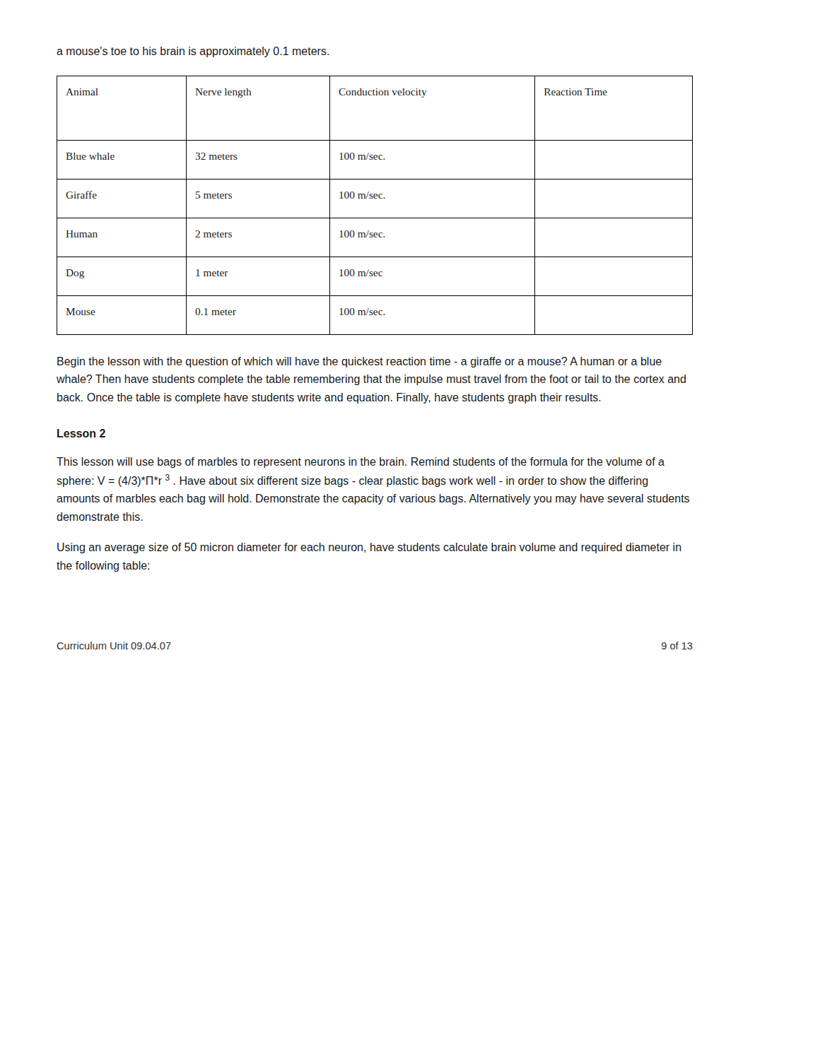a mouse's toe to his brain is approximately 0.1 meters.
| Animal | Nerve length | Conduction velocity | Reaction Time |
| --- | --- | --- | --- |
| Blue whale | 32 meters | 100 m/sec. | |
| Giraffe | 5 meters | 100 m/sec. | |
| Human | 2 meters | 100 m/sec. | |
| Dog | 1 meter | 100 m/sec | |
| Mouse | 0.1 meter | 100 m/sec. | |
Begin the lesson with the question of which will have the quickest reaction time - a giraffe or a mouse? A human or a blue whale? Then have students complete the table remembering that the impulse must travel from the foot or tail to the cortex and back. Once the table is complete have students write and equation. Finally, have students graph their results.
Lesson 2
This lesson will use bags of marbles to represent neurons in the brain. Remind students of the formula for the volume of a sphere: V = (4/3)*Π*r 3 . Have about six different size bags - clear plastic bags work well - in order to show the differing amounts of marbles each bag will hold. Demonstrate the capacity of various bags. Alternatively you may have several students demonstrate this.
Using an average size of 50 micron diameter for each neuron, have students calculate brain volume and required diameter in the following table:
Curriculum Unit 09.04.07 9 of 13